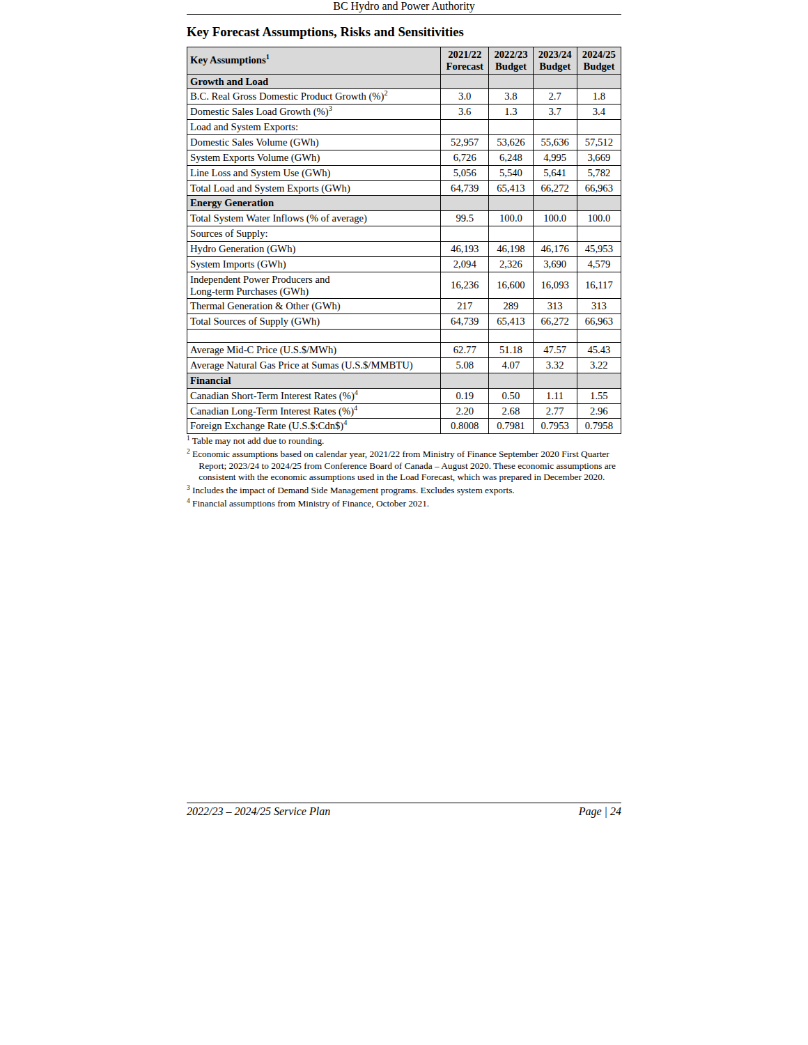BC Hydro and Power Authority
Key Forecast Assumptions, Risks and Sensitivities
| Key Assumptions 1 | 2021/22 Forecast | 2022/23 Budget | 2023/24 Budget | 2024/25 Budget |
| --- | --- | --- | --- | --- |
| Growth and Load | | | | |
| B.C. Real Gross Domestic Product Growth (%) 2 | 3.0 | 3.8 | 2.7 | 1.8 |
| Domestic Sales Load Growth (%) 3 | 3.6 | 1.3 | 3.7 | 3.4 |
| Load and System Exports: | | | | |
| Domestic Sales Volume (GWh) | 52,957 | 53,626 | 55,636 | 57,512 |
| System Exports Volume (GWh) | 6,726 | 6,248 | 4,995 | 3,669 |
| Line Loss and System Use (GWh) | 5,056 | 5,540 | 5,641 | 5,782 |
| Total Load and System Exports (GWh) | 64,739 | 65,413 | 66,272 | 66,963 |
| Energy Generation | | | | |
| Total System Water Inflows (% of average) | 99.5 | 100.0 | 100.0 | 100.0 |
| Sources of Supply: | | | | |
| Hydro Generation (GWh) | 46,193 | 46,198 | 46,176 | 45,953 |
| System Imports (GWh) | 2,094 | 2,326 | 3,690 | 4,579 |
| Independent Power Producers and Long-term Purchases (GWh) | 16,236 | 16,600 | 16,093 | 16,117 |
| Thermal Generation & Other (GWh) | 217 | 289 | 313 | 313 |
| Total Sources of Supply (GWh) | 64,739 | 65,413 | 66,272 | 66,963 |
| Average Mid-C Price (U.S.$/MWh) | 62.77 | 51.18 | 47.57 | 45.43 |
| Average Natural Gas Price at Sumas (U.S.$/MMBTU) | 5.08 | 4.07 | 3.32 | 3.22 |
| Financial | | | | |
| Canadian Short-Term Interest Rates (%) 4 | 0.19 | 0.50 | 1.11 | 1.55 |
| Canadian Long-Term Interest Rates (%) 4 | 2.20 | 2.68 | 2.77 | 2.96 |
| Foreign Exchange Rate (U.S.$:Cdn$) 4 | 0.8008 | 0.7981 | 0.7953 | 0.7958 |
1 Table may not add due to rounding.
2 Economic assumptions based on calendar year, 2021/22 from Ministry of Finance September 2020 First Quarter Report; 2023/24 to 2024/25 from Conference Board of Canada – August 2020. These economic assumptions are consistent with the economic assumptions used in the Load Forecast, which was prepared in December 2020.
3 Includes the impact of Demand Side Management programs. Excludes system exports.
4 Financial assumptions from Ministry of Finance, October 2021.
2022/23 – 2024/25 Service Plan Page | 24